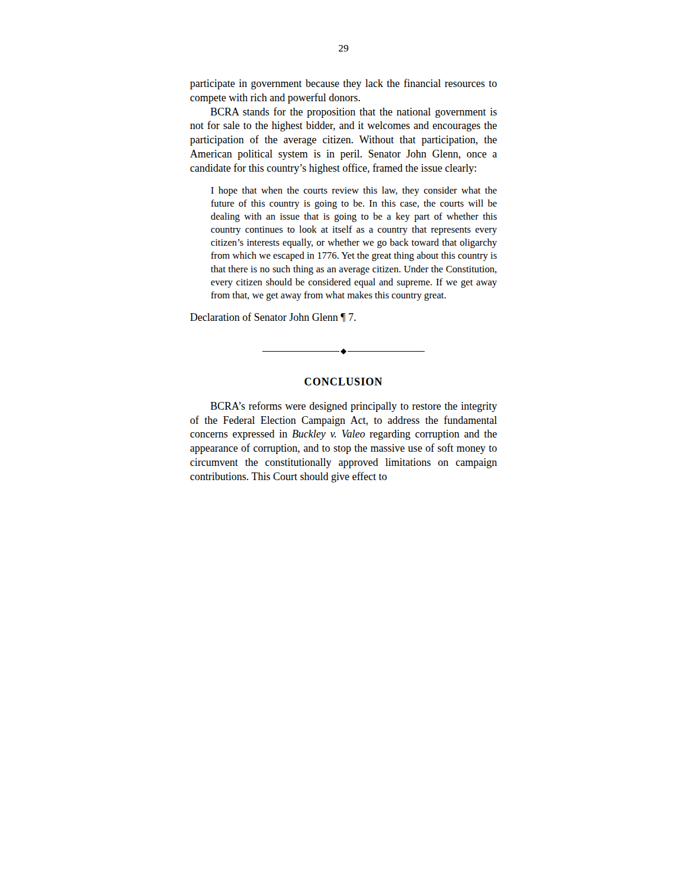29
participate in government because they lack the financial resources to compete with rich and powerful donors.
BCRA stands for the proposition that the national government is not for sale to the highest bidder, and it welcomes and encourages the participation of the average citizen. Without that participation, the American political system is in peril. Senator John Glenn, once a candidate for this country’s highest office, framed the issue clearly:
I hope that when the courts review this law, they consider what the future of this country is going to be. In this case, the courts will be dealing with an issue that is going to be a key part of whether this country continues to look at itself as a coun­try that represents every citizen’s interests equally, or whether we go back toward that oli­garchy from which we escaped in 1776. Yet the great thing about this country is that there is no such thing as an average citizen. Under the Con­stitution, every citizen should be considered equal and supreme. If we get away from that, we get away from what makes this country great.
Declaration of Senator John Glenn ¶ 7.
◆
CONCLUSION
BCRA’s reforms were designed principally to restore the integrity of the Federal Election Campaign Act, to address the fundamental concerns expressed in Buckley v. Valeo regarding corruption and the appearance of corrup­tion, and to stop the massive use of soft money to circum­vent the constitutionally approved limitations on campaign contributions. This Court should give effect to